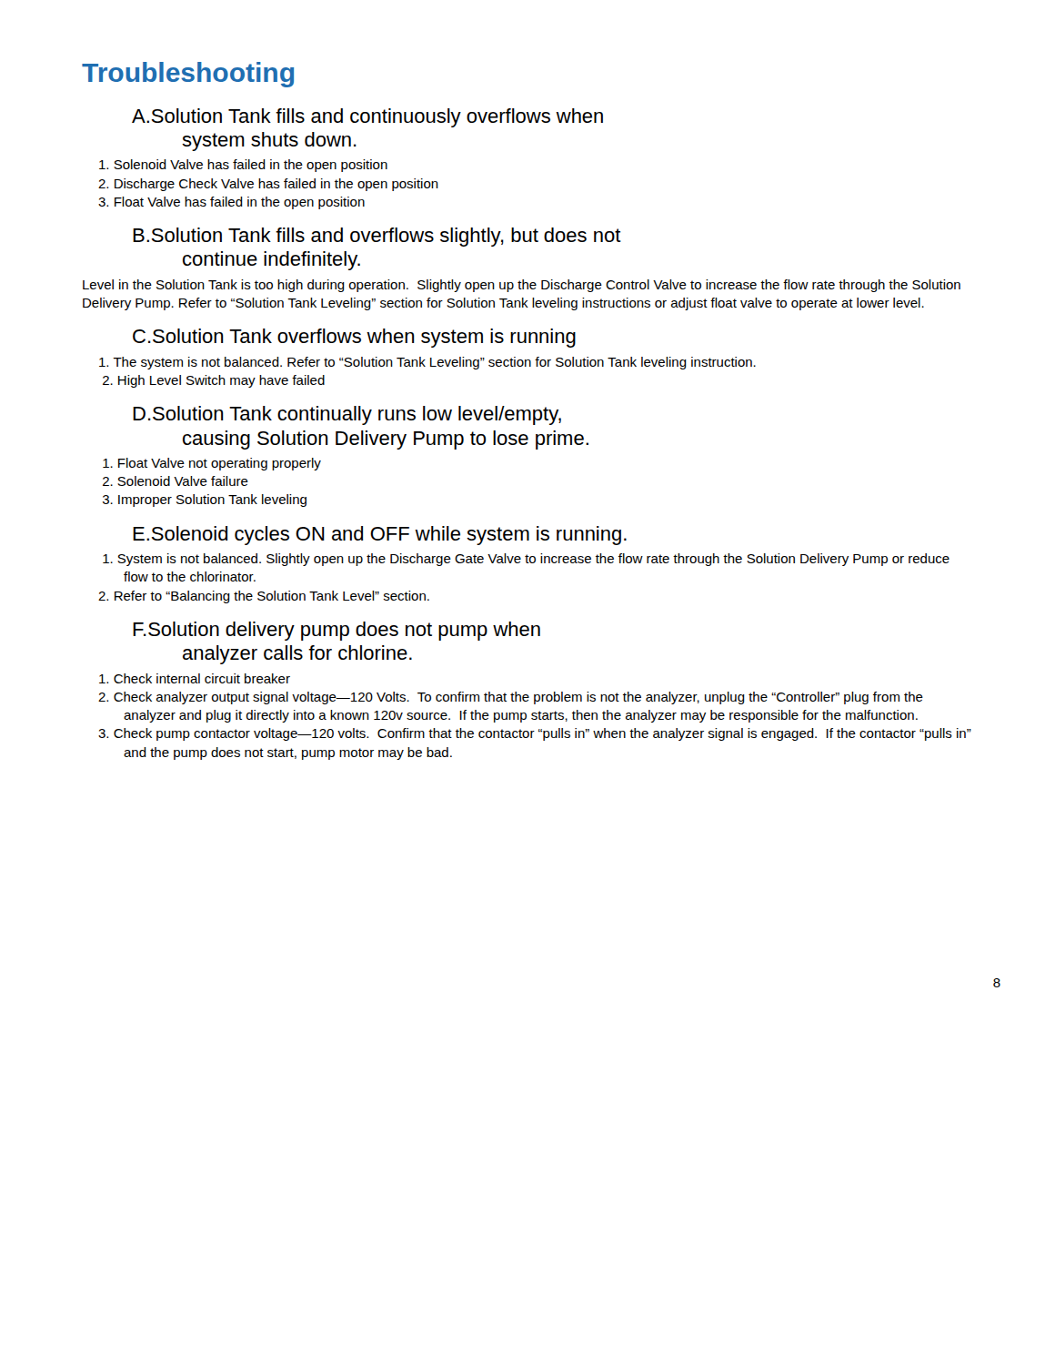Troubleshooting
A. Solution Tank fills and continuously overflows when
system shuts down.
1. Solenoid Valve has failed in the open position
2. Discharge Check Valve has failed in the open position
3. Float Valve has failed in the open position
B. Solution Tank fills and overflows slightly, but does not
continue indefinitely.
Level in the Solution Tank is too high during operation. Slightly open up the Discharge Control Valve to increase the flow rate through the Solution Delivery Pump. Refer to “Solution Tank Leveling” section for Solution Tank leveling instructions or adjust float valve to operate at lower level.
C. Solution Tank overflows when system is running
1. The system is not balanced. Refer to “Solution Tank Leveling” section for Solution Tank leveling instruction.
2. High Level Switch may have failed
D. Solution Tank continually runs low level/empty,
causing Solution Delivery Pump to lose prime.
1. Float Valve not operating properly
2. Solenoid Valve failure
3. Improper Solution Tank leveling
E. Solenoid cycles ON and OFF while system is running.
1. System is not balanced. Slightly open up the Discharge Gate Valve to increase the flow rate through the Solution Delivery Pump or reduce flow to the chlorinator.
2. Refer to “Balancing the Solution Tank Level” section.
F. Solution delivery pump does not pump when
analyzer calls for chlorine.
1. Check internal circuit breaker
2. Check analyzer output signal voltage—120 Volts. To confirm that the problem is not the analyzer, unplug the “Controller” plug from the analyzer and plug it directly into a known 120v source. If the pump starts, then the analyzer may be responsible for the malfunction.
3. Check pump contactor voltage—120 volts. Confirm that the contactor “pulls in” when the analyzer signal is engaged. If the contactor “pulls in” and the pump does not start, pump motor may be bad.
8